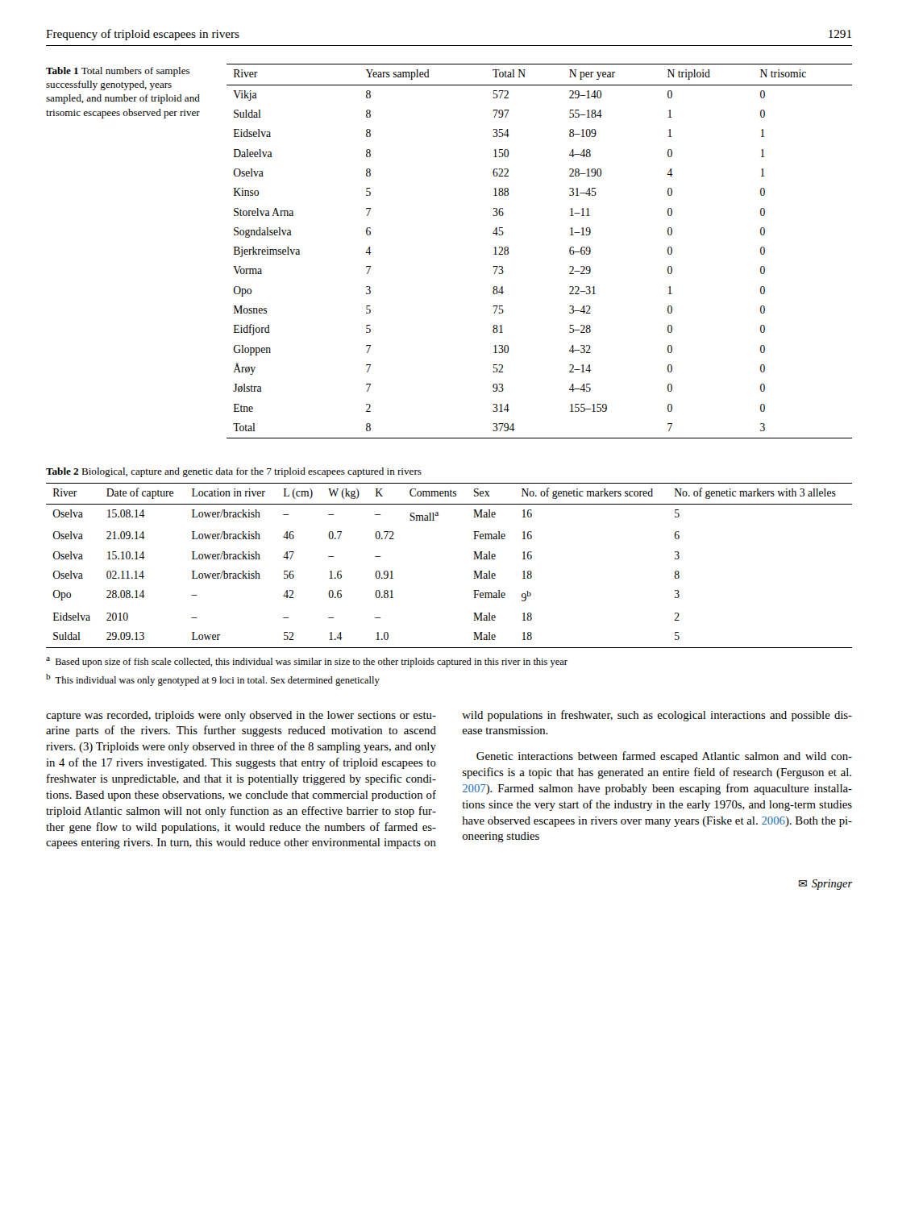Frequency of triploid escapees in rivers 1291
Table 1 Total numbers of samples successfully genotyped, years sampled, and number of triploid and trisomic escapees observed per river
| River | Years sampled | Total N | N per year | N triploid | N trisomic |
| --- | --- | --- | --- | --- | --- |
| Vikja | 8 | 572 | 29–140 | 0 | 0 |
| Suldal | 8 | 797 | 55–184 | 1 | 0 |
| Eidselva | 8 | 354 | 8–109 | 1 | 1 |
| Daleelva | 8 | 150 | 4–48 | 0 | 1 |
| Oselva | 8 | 622 | 28–190 | 4 | 1 |
| Kinso | 5 | 188 | 31–45 | 0 | 0 |
| Storelva Arna | 7 | 36 | 1–11 | 0 | 0 |
| Sogndalselva | 6 | 45 | 1–19 | 0 | 0 |
| Bjerkreimselva | 4 | 128 | 6–69 | 0 | 0 |
| Vorma | 7 | 73 | 2–29 | 0 | 0 |
| Opo | 3 | 84 | 22–31 | 1 | 0 |
| Mosnes | 5 | 75 | 3–42 | 0 | 0 |
| Eidfjord | 5 | 81 | 5–28 | 0 | 0 |
| Gloppen | 7 | 130 | 4–32 | 0 | 0 |
| Årøy | 7 | 52 | 2–14 | 0 | 0 |
| Jølstra | 7 | 93 | 4–45 | 0 | 0 |
| Etne | 2 | 314 | 155–159 | 0 | 0 |
| Total | 8 | 3794 | | 7 | 3 |
Table 2 Biological, capture and genetic data for the 7 triploid escapees captured in rivers
| River | Date of capture | Location in river | L (cm) | W (kg) | K | Comments | Sex | No. of genetic markers scored | No. of genetic markers with 3 alleles |
| --- | --- | --- | --- | --- | --- | --- | --- | --- | --- |
| Oselva | 15.08.14 | Lower/brackish | – | – | – | Small a | Male | 16 | 5 |
| Oselva | 21.09.14 | Lower/brackish | 46 | 0.7 | 0.72 | | Female | 16 | 6 |
| Oselva | 15.10.14 | Lower/brackish | 47 | – | – | | Male | 16 | 3 |
| Oselva | 02.11.14 | Lower/brackish | 56 | 1.6 | 0.91 | | Male | 18 | 8 |
| Opo | 28.08.14 | – | 42 | 0.6 | 0.81 | | Female | 9 b | 3 |
| Eidselva | 2010 | – | – | – | – | | Male | 18 | 2 |
| Suldal | 29.09.13 | Lower | 52 | 1.4 | 1.0 | | Male | 18 | 5 |
a Based upon size of fish scale collected, this individual was similar in size to the other triploids captured in this river in this year
b This individual was only genotyped at 9 loci in total. Sex determined genetically
capture was recorded, triploids were only observed in the lower sections or estuarine parts of the rivers. This further suggests reduced motivation to ascend rivers. (3) Triploids were only observed in three of the 8 sampling years, and only in 4 of the 17 rivers investigated. This suggests that entry of triploid escapees to freshwater is unpredictable, and that it is potentially triggered by specific conditions. Based upon these observations, we conclude that commercial production of triploid Atlantic salmon will not only function as an effective barrier to stop further gene flow to wild populations, it would reduce the numbers of farmed escapees entering rivers. In turn, this would reduce other environmental impacts on wild populations in freshwater, such as ecological interactions and possible disease transmission.
Genetic interactions between farmed escaped Atlantic salmon and wild conspecifics is a topic that has generated an entire field of research (Ferguson et al. 2007). Farmed salmon have probably been escaping from aquaculture installations since the very start of the industry in the early 1970s, and long-term studies have observed escapees in rivers over many years (Fiske et al. 2006). Both the pioneering studies
Springer